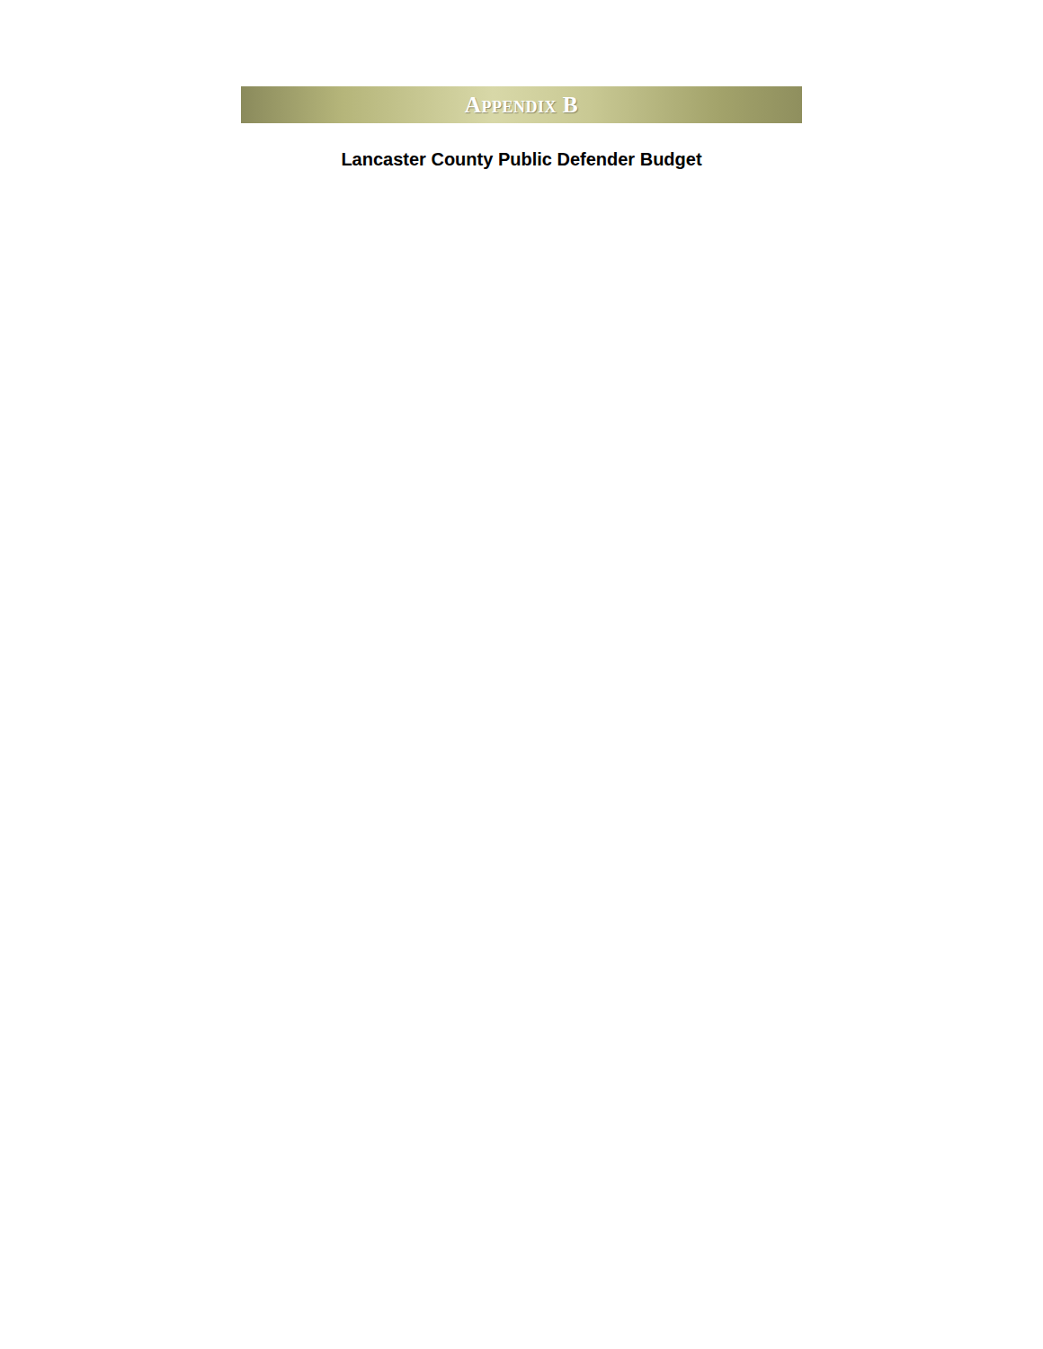Appendix B
Lancaster County Public Defender Budget